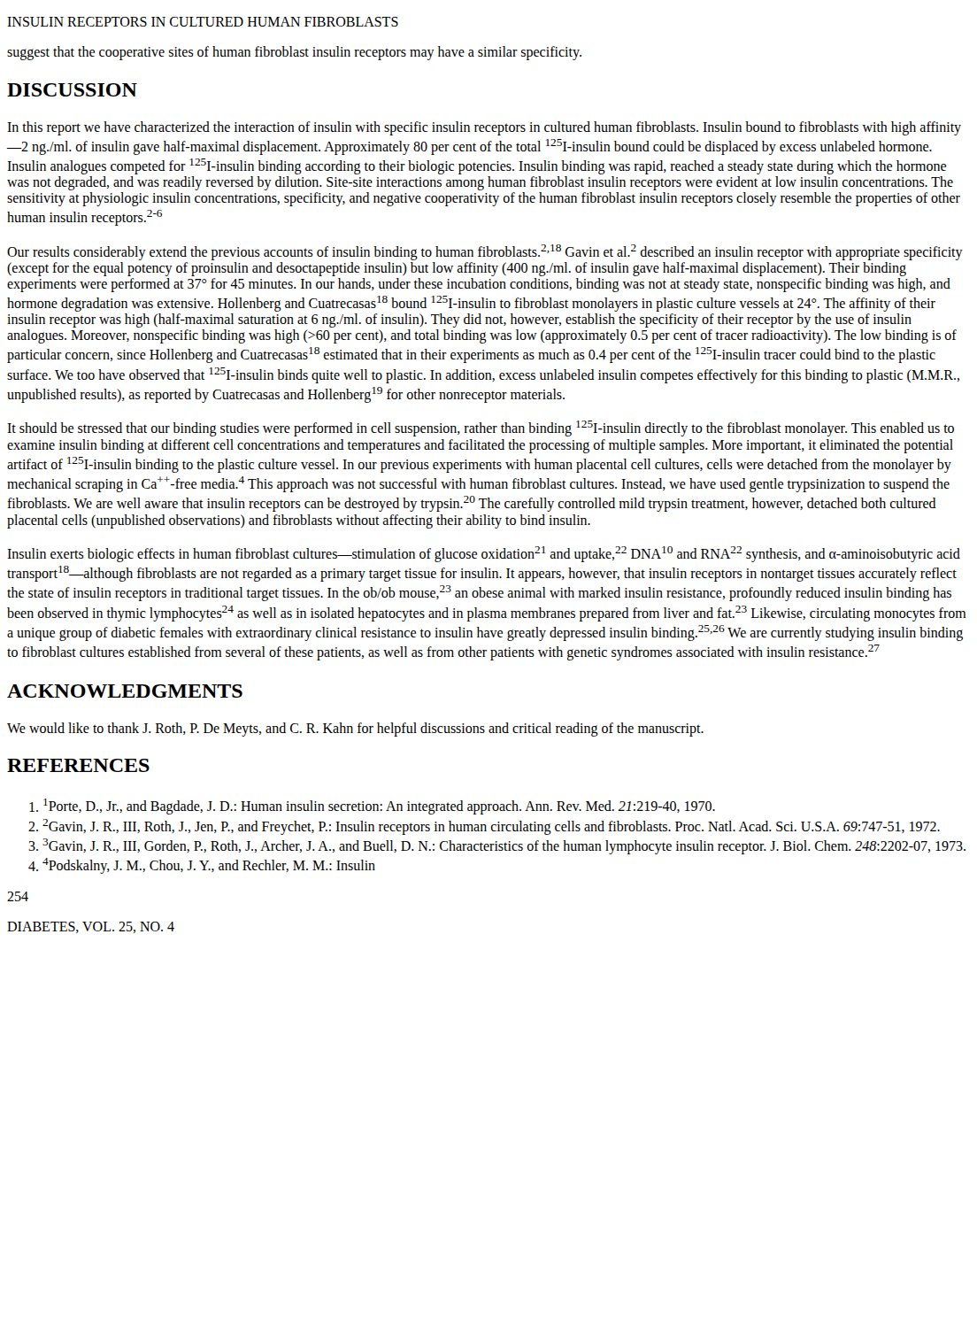INSULIN RECEPTORS IN CULTURED HUMAN FIBROBLASTS
suggest that the cooperative sites of human fibroblast insulin receptors may have a similar specificity.
DISCUSSION
In this report we have characterized the interaction of insulin with specific insulin receptors in cultured human fibroblasts. Insulin bound to fibroblasts with high affinity—2 ng./ml. of insulin gave half-maximal displacement. Approximately 80 per cent of the total 125I-insulin bound could be displaced by excess unlabeled hormone. Insulin analogues competed for 125I-insulin binding according to their biologic potencies. Insulin binding was rapid, reached a steady state during which the hormone was not degraded, and was readily reversed by dilution. Site-site interactions among human fibroblast insulin receptors were evident at low insulin concentrations. The sensitivity at physiologic insulin concentrations, specificity, and negative cooperativity of the human fibroblast insulin receptors closely resemble the properties of other human insulin receptors.2-6
Our results considerably extend the previous accounts of insulin binding to human fibroblasts.2,18 Gavin et al.2 described an insulin receptor with appropriate specificity (except for the equal potency of proinsulin and desoctapeptide insulin) but low affinity (400 ng./ml. of insulin gave half-maximal displacement). Their binding experiments were performed at 37° for 45 minutes. In our hands, under these incubation conditions, binding was not at steady state, nonspecific binding was high, and hormone degradation was extensive. Hollenberg and Cuatrecasas18 bound 125I-insulin to fibroblast monolayers in plastic culture vessels at 24°. The affinity of their insulin receptor was high (half-maximal saturation at 6 ng./ml. of insulin). They did not, however, establish the specificity of their receptor by the use of insulin analogues. Moreover, nonspecific binding was high (>60 per cent), and total binding was low (approximately 0.5 per cent of tracer radioactivity). The low binding is of particular concern, since Hollenberg and Cuatrecasas18 estimated that in their experiments as much as 0.4 per cent of the 125I-insulin tracer could bind to the plastic surface. We too have observed that 125I-insulin binds quite well to plastic. In addition, excess unlabeled insulin competes effectively for this binding to plastic (M.M.R., unpublished results), as reported by Cuatrecasas and Hollenberg19 for other nonreceptor materials.
It should be stressed that our binding studies were performed in cell suspension, rather than binding 125I-insulin directly to the fibroblast monolayer. This enabled us to examine insulin binding at different cell concentrations and temperatures and facilitated the processing of multiple samples. More important, it eliminated the potential artifact of 125I-insulin binding to the plastic culture vessel. In our previous experiments with human placental cell cultures, cells were detached from the monolayer by mechanical scraping in Ca++-free media.4 This approach was not successful with human fibroblast cultures. Instead, we have used gentle trypsinization to suspend the fibroblasts. We are well aware that insulin receptors can be destroyed by trypsin.20 The carefully controlled mild trypsin treatment, however, detached both cultured placental cells (unpublished observations) and fibroblasts without affecting their ability to bind insulin.
Insulin exerts biologic effects in human fibroblast cultures—stimulation of glucose oxidation21 and uptake,22 DNA10 and RNA22 synthesis, and α-aminoisobutyric acid transport18—although fibroblasts are not regarded as a primary target tissue for insulin. It appears, however, that insulin receptors in nontarget tissues accurately reflect the state of insulin receptors in traditional target tissues. In the ob/ob mouse,23 an obese animal with marked insulin resistance, profoundly reduced insulin binding has been observed in thymic lymphocytes24 as well as in isolated hepatocytes and in plasma membranes prepared from liver and fat.23 Likewise, circulating monocytes from a unique group of diabetic females with extraordinary clinical resistance to insulin have greatly depressed insulin binding.25,26 We are currently studying insulin binding to fibroblast cultures established from several of these patients, as well as from other patients with genetic syndromes associated with insulin resistance.27
ACKNOWLEDGMENTS
We would like to thank J. Roth, P. De Meyts, and C. R. Kahn for helpful discussions and critical reading of the manuscript.
REFERENCES
1Porte, D., Jr., and Bagdade, J. D.: Human insulin secretion: An integrated approach. Ann. Rev. Med. 21:219-40, 1970.
2Gavin, J. R., III, Roth, J., Jen, P., and Freychet, P.: Insulin receptors in human circulating cells and fibroblasts. Proc. Natl. Acad. Sci. U.S.A. 69:747-51, 1972.
3Gavin, J. R., III, Gorden, P., Roth, J., Archer, J. A., and Buell, D. N.: Characteristics of the human lymphocyte insulin receptor. J. Biol. Chem. 248:2202-07, 1973.
4Podskalny, J. M., Chou, J. Y., and Rechler, M. M.: Insulin
254
DIABETES, VOL. 25, NO. 4